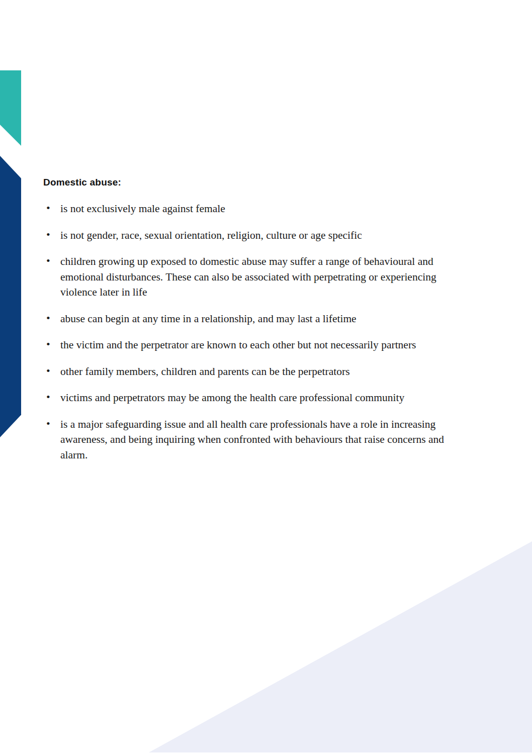Domestic abuse:
is not exclusively male against female
is not gender, race, sexual orientation, religion, culture or age specific
children growing up exposed to domestic abuse may suffer a range of behavioural and emotional disturbances. These can also be associated with perpetrating or experiencing violence later in life
abuse can begin at any time in a relationship, and may last a lifetime
the victim and the perpetrator are known to each other but not necessarily partners
other family members, children and parents can be the perpetrators
victims and perpetrators may be among the health care professional community
is a major safeguarding issue and all health care professionals have a role in increasing awareness, and being inquiring when confronted with behaviours that raise concerns and alarm.